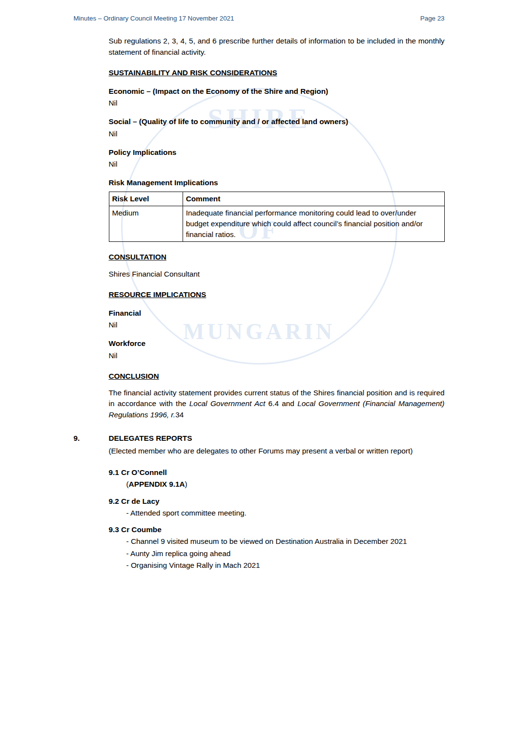SHIRE
OF
MUNGARIN
Minutes – Ordinary Council Meeting 17 November 2021
Page 23
Sub regulations 2, 3, 4, 5, and 6 prescribe further details of information to be included in the monthly statement of financial activity.
SUSTAINABILITY AND RISK CONSIDERATIONS
Economic – (Impact on the Economy of the Shire and Region)
Nil
Social – (Quality of life to community and / or affected land owners)
Nil
Policy Implications
Nil
Risk Management Implications
| Risk Level | Comment |
| --- | --- |
| Medium | Inadequate financial performance monitoring could lead to over/under budget expenditure which could affect council’s financial position and/or financial ratios. |
CONSULTATION
Shires Financial Consultant
RESOURCE IMPLICATIONS
Financial
Nil
Workforce
Nil
CONCLUSION
The financial activity statement provides current status of the Shires financial position and is required in accordance with the Local Government Act 6.4 and Local Government (Financial Management) Regulations 1996, r. 34
9.
DELEGATES REPORTS
(Elected member who are delegates to other Forums may present a verbal or written report)
9.1 Cr O’Connell
(APPENDIX 9.1A)
9.2 Cr de Lacy
Attended sport committee meeting.
9.3 Cr Coumbe
Channel 9 visited museum to be viewed on Destination Australia in December 2021
Aunty Jim replica going ahead
Organising Vintage Rally in Mach 2021